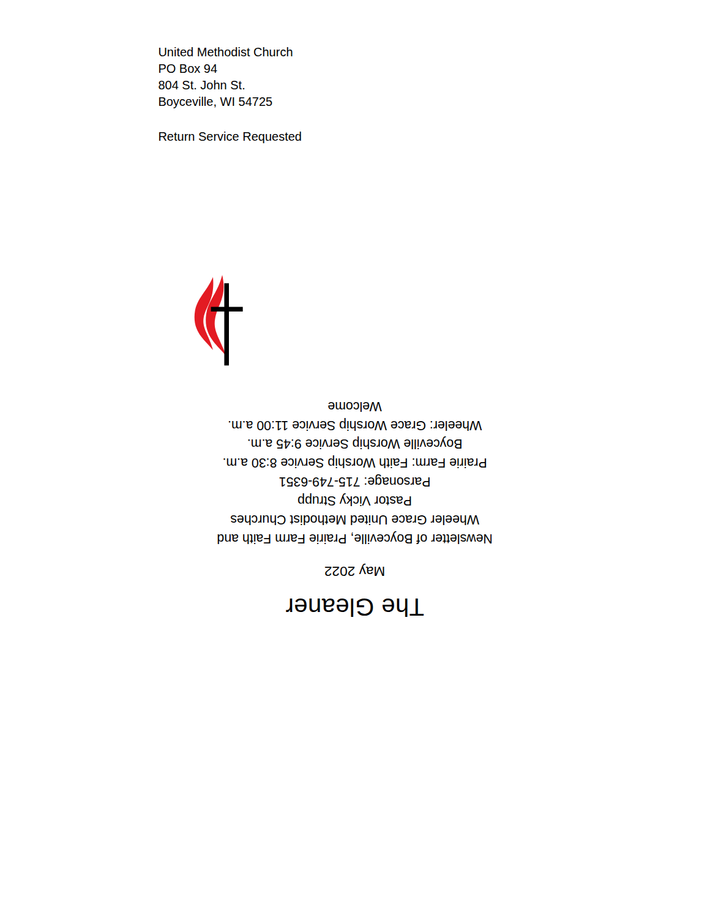United Methodist Church
PO Box 94
804 St. John St.
Boyceville, WI 54725
Return Service Requested
Cross and Flame
The Gleaner
May 2022
Newsletter of Boyceville, Prairie Farm Faith and
Wheeler Grace United Methodist Churches
Pastor Vicky Strupp
Parsonage: 715-749-6351
Prairie Farm: Faith Worship Service 8:30 a.m.
Boyceville Worship Service 9:45 a.m.
Wheeler: Grace Worship Service 11:00 a.m.
Welcome